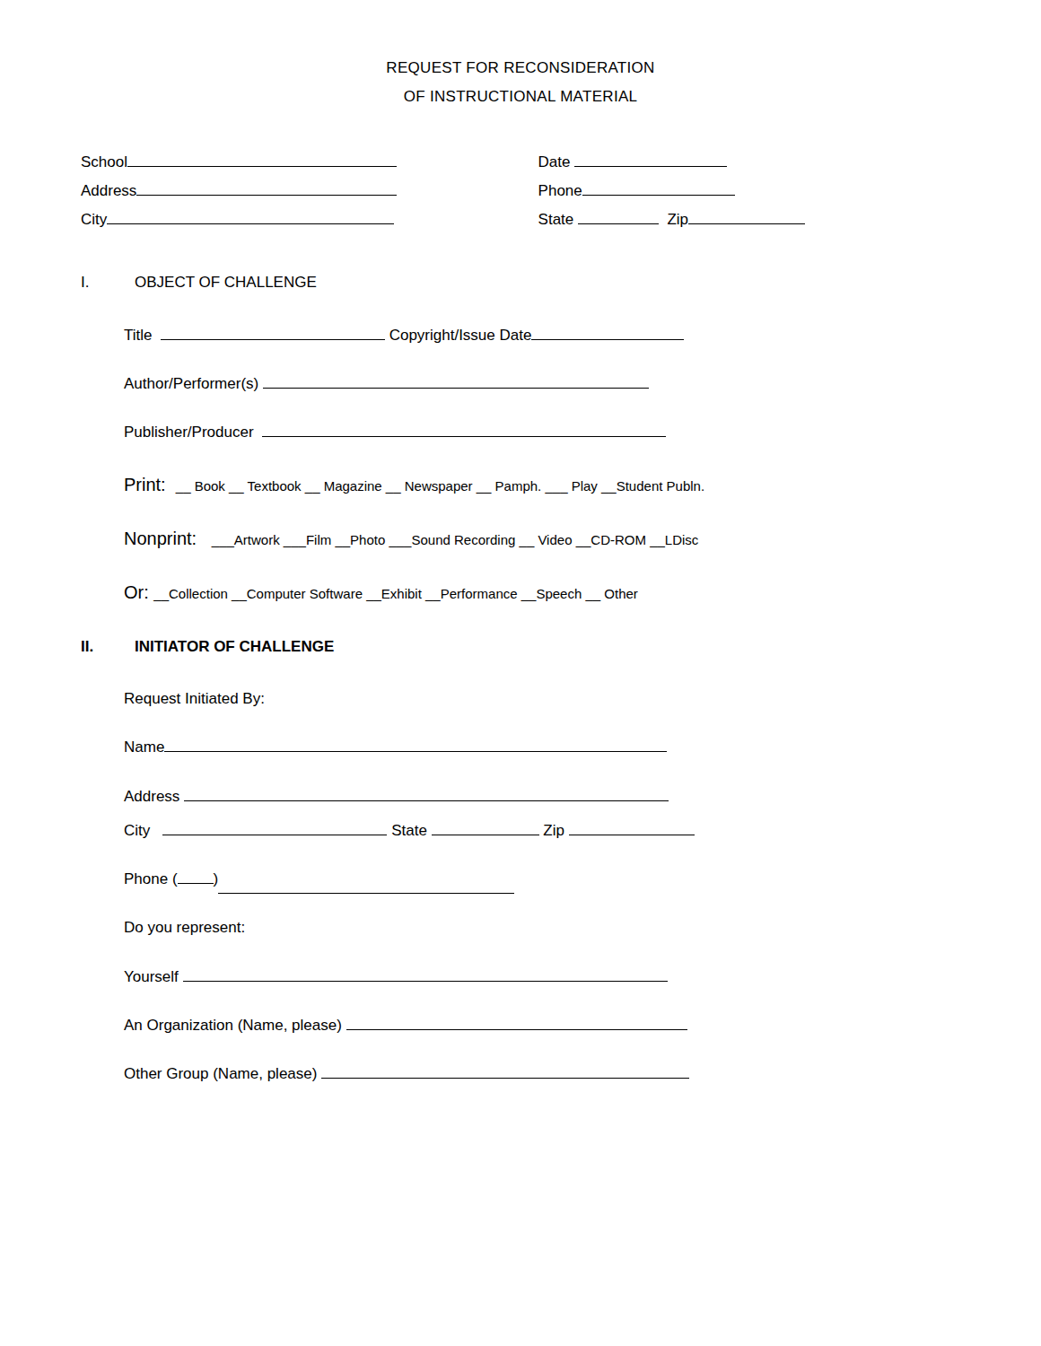REQUEST FOR RECONSIDERATION
OF INSTRUCTIONAL MATERIAL
School
Date
Address
Phone
City
State Zip
I. OBJECT OF CHALLENGE
Title Copyright/Issue Date
Author/Performer(s)
Publisher/Producer
Print: __ Book __ Textbook __ Magazine __ Newspaper __ Pamph. ___ Play __Student Publn.
Nonprint: ___Artwork ___Film __Photo ___Sound Recording __ Video __CD-ROM __LDisc
Or: __Collection __Computer Software __Exhibit __Performance __Speech __ Other
II. INITIATOR OF CHALLENGE
Request Initiated By:
Name
Address
City State Zip
Phone ( )
Do you represent:
Yourself
An Organization (Name, please)
Other Group (Name, please)